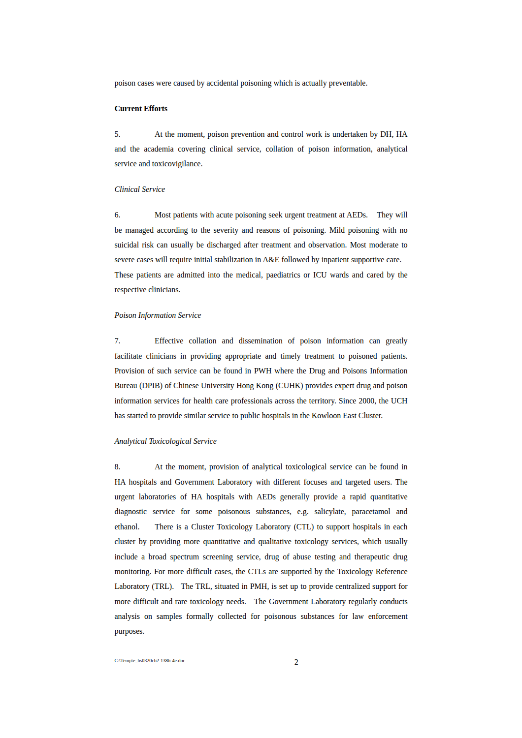poison cases were caused by accidental poisoning which is actually preventable.
Current Efforts
5. At the moment, poison prevention and control work is undertaken by DH, HA and the academia covering clinical service, collation of poison information, analytical service and toxicovigilance.
Clinical Service
6. Most patients with acute poisoning seek urgent treatment at AEDs. They will be managed according to the severity and reasons of poisoning. Mild poisoning with no suicidal risk can usually be discharged after treatment and observation. Most moderate to severe cases will require initial stabilization in A&E followed by inpatient supportive care. These patients are admitted into the medical, paediatrics or ICU wards and cared by the respective clinicians.
Poison Information Service
7. Effective collation and dissemination of poison information can greatly facilitate clinicians in providing appropriate and timely treatment to poisoned patients. Provision of such service can be found in PWH where the Drug and Poisons Information Bureau (DPIB) of Chinese University Hong Kong (CUHK) provides expert drug and poison information services for health care professionals across the territory. Since 2000, the UCH has started to provide similar service to public hospitals in the Kowloon East Cluster.
Analytical Toxicological Service
8. At the moment, provision of analytical toxicological service can be found in HA hospitals and Government Laboratory with different focuses and targeted users. The urgent laboratories of HA hospitals with AEDs generally provide a rapid quantitative diagnostic service for some poisonous substances, e.g. salicylate, paracetamol and ethanol. There is a Cluster Toxicology Laboratory (CTL) to support hospitals in each cluster by providing more quantitative and qualitative toxicology services, which usually include a broad spectrum screening service, drug of abuse testing and therapeutic drug monitoring. For more difficult cases, the CTLs are supported by the Toxicology Reference Laboratory (TRL). The TRL, situated in PMH, is set up to provide centralized support for more difficult and rare toxicology needs. The Government Laboratory regularly conducts analysis on samples formally collected for poisonous substances for law enforcement purposes.
C:\Temp\e_hs0320cb2-1386-4e.doc
2